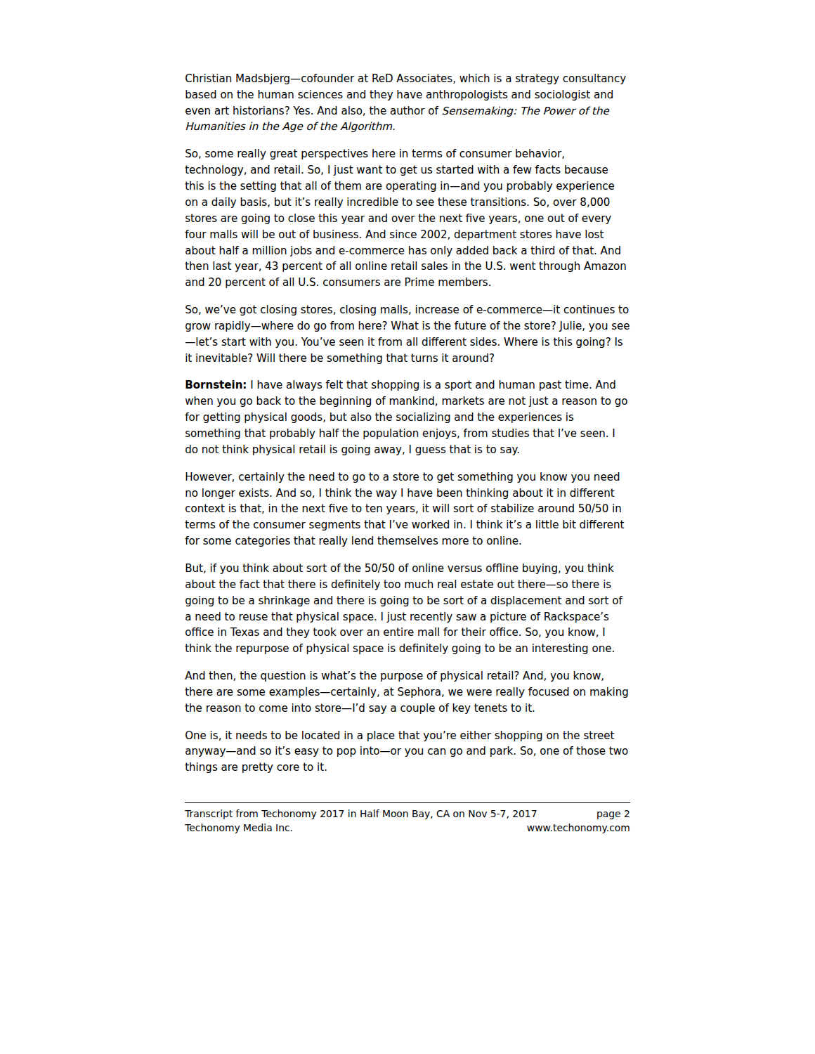Christian Madsbjerg—cofounder at ReD Associates, which is a strategy consultancy based on the human sciences and they have anthropologists and sociologist and even art historians? Yes. And also, the author of Sensemaking: The Power of the Humanities in the Age of the Algorithm.
So, some really great perspectives here in terms of consumer behavior, technology, and retail. So, I just want to get us started with a few facts because this is the setting that all of them are operating in—and you probably experience on a daily basis, but it’s really incredible to see these transitions. So, over 8,000 stores are going to close this year and over the next five years, one out of every four malls will be out of business. And since 2002, department stores have lost about half a million jobs and e-commerce has only added back a third of that. And then last year, 43 percent of all online retail sales in the U.S. went through Amazon and 20 percent of all U.S. consumers are Prime members.
So, we’ve got closing stores, closing malls, increase of e-commerce—it continues to grow rapidly—where do go from here? What is the future of the store? Julie, you see—let’s start with you. You’ve seen it from all different sides. Where is this going? Is it inevitable? Will there be something that turns it around?
Bornstein: I have always felt that shopping is a sport and human past time. And when you go back to the beginning of mankind, markets are not just a reason to go for getting physical goods, but also the socializing and the experiences is something that probably half the population enjoys, from studies that I’ve seen. I do not think physical retail is going away, I guess that is to say.
However, certainly the need to go to a store to get something you know you need no longer exists. And so, I think the way I have been thinking about it in different context is that, in the next five to ten years, it will sort of stabilize around 50/50 in terms of the consumer segments that I’ve worked in. I think it’s a little bit different for some categories that really lend themselves more to online.
But, if you think about sort of the 50/50 of online versus offline buying, you think about the fact that there is definitely too much real estate out there—so there is going to be a shrinkage and there is going to be sort of a displacement and sort of a need to reuse that physical space. I just recently saw a picture of Rackspace’s office in Texas and they took over an entire mall for their office. So, you know, I think the repurpose of physical space is definitely going to be an interesting one.
And then, the question is what’s the purpose of physical retail? And, you know, there are some examples—certainly, at Sephora, we were really focused on making the reason to come into store—I’d say a couple of key tenets to it.
One is, it needs to be located in a place that you’re either shopping on the street anyway—and so it’s easy to pop into—or you can go and park. So, one of those two things are pretty core to it.
Transcript from Techonomy 2017 in Half Moon Bay, CA on Nov 5-7, 2017
page 2
Techonomy Media Inc.
www.techonomy.com